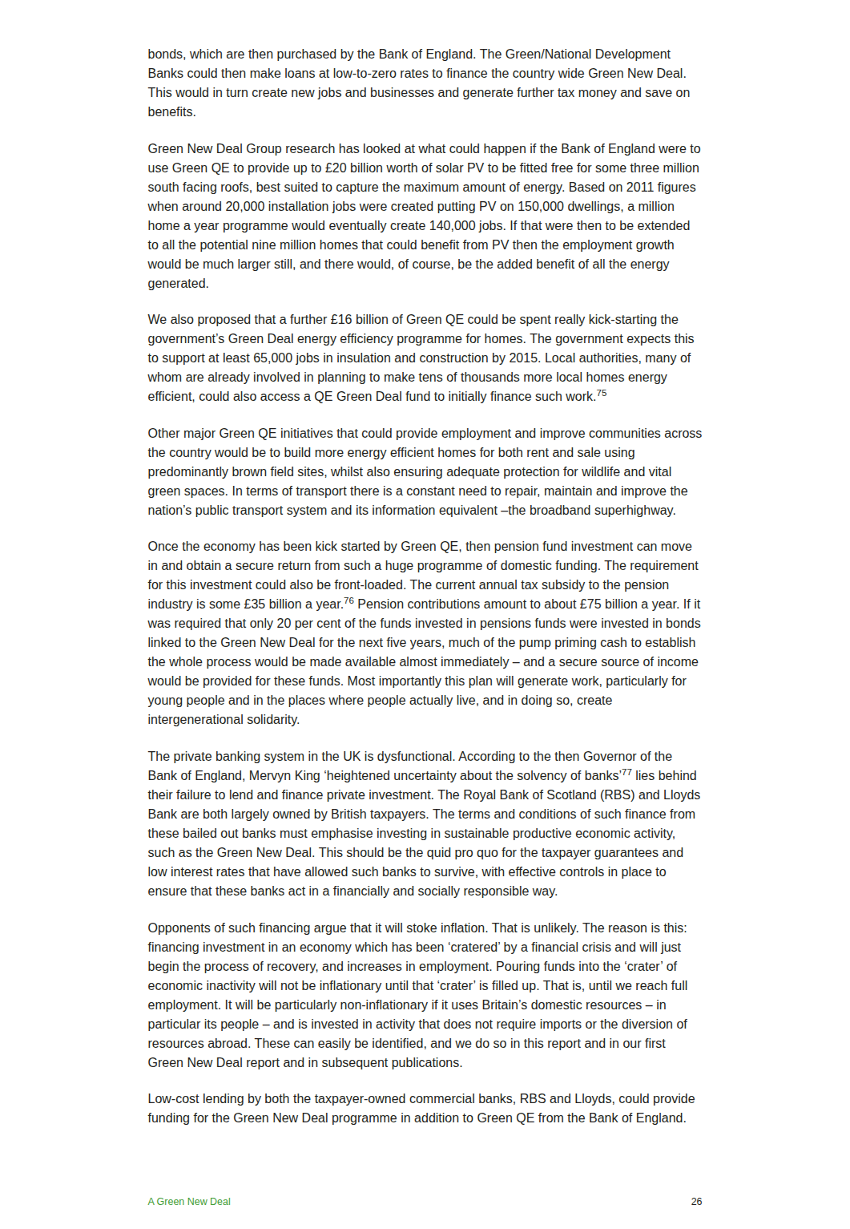bonds, which are then purchased by the Bank of England. The Green/National Development Banks could then make loans at low-to-zero rates to finance the country wide Green New Deal. This would in turn create new jobs and businesses and generate further tax money and save on benefits.
Green New Deal Group research has looked at what could happen if the Bank of England were to use Green QE to provide up to £20 billion worth of solar PV to be fitted free for some three million south facing roofs, best suited to capture the maximum amount of energy. Based on 2011 figures when around 20,000 installation jobs were created putting PV on 150,000 dwellings, a million home a year programme would eventually create 140,000 jobs. If that were then to be extended to all the potential nine million homes that could benefit from PV then the employment growth would be much larger still, and there would, of course, be the added benefit of all the energy generated.
We also proposed that a further £16 billion of Green QE could be spent really kick-starting the government’s Green Deal energy efficiency programme for homes. The government expects this to support at least 65,000 jobs in insulation and construction by 2015. Local authorities, many of whom are already involved in planning to make tens of thousands more local homes energy efficient, could also access a QE Green Deal fund to initially finance such work.75
Other major Green QE initiatives that could provide employment and improve communities across the country would be to build more energy efficient homes for both rent and sale using predominantly brown field sites, whilst also ensuring adequate protection for wildlife and vital green spaces. In terms of transport there is a constant need to repair, maintain and improve the nation’s public transport system and its information equivalent –the broadband superhighway.
Once the economy has been kick started by Green QE, then pension fund investment can move in and obtain a secure return from such a huge programme of domestic funding. The requirement for this investment could also be front-loaded. The current annual tax subsidy to the pension industry is some £35 billion a year.76 Pension contributions amount to about £75 billion a year. If it was required that only 20 per cent of the funds invested in pensions funds were invested in bonds linked to the Green New Deal for the next five years, much of the pump priming cash to establish the whole process would be made available almost immediately – and a secure source of income would be provided for these funds. Most importantly this plan will generate work, particularly for young people and in the places where people actually live, and in doing so, create intergenerational solidarity.
The private banking system in the UK is dysfunctional. According to the then Governor of the Bank of England, Mervyn King ‘heightened uncertainty about the solvency of banks’77 lies behind their failure to lend and finance private investment. The Royal Bank of Scotland (RBS) and Lloyds Bank are both largely owned by British taxpayers. The terms and conditions of such finance from these bailed out banks must emphasise investing in sustainable productive economic activity, such as the Green New Deal. This should be the quid pro quo for the taxpayer guarantees and low interest rates that have allowed such banks to survive, with effective controls in place to ensure that these banks act in a financially and socially responsible way.
Opponents of such financing argue that it will stoke inflation. That is unlikely. The reason is this: financing investment in an economy which has been ‘cratered’ by a financial crisis and will just begin the process of recovery, and increases in employment. Pouring funds into the ‘crater’ of economic inactivity will not be inflationary until that ‘crater’ is filled up. That is, until we reach full employment. It will be particularly non-inflationary if it uses Britain’s domestic resources – in particular its people – and is invested in activity that does not require imports or the diversion of resources abroad. These can easily be identified, and we do so in this report and in our first Green New Deal report and in subsequent publications.
Low-cost lending by both the taxpayer-owned commercial banks, RBS and Lloyds, could provide funding for the Green New Deal programme in addition to Green QE from the Bank of England.
A Green New Deal 26